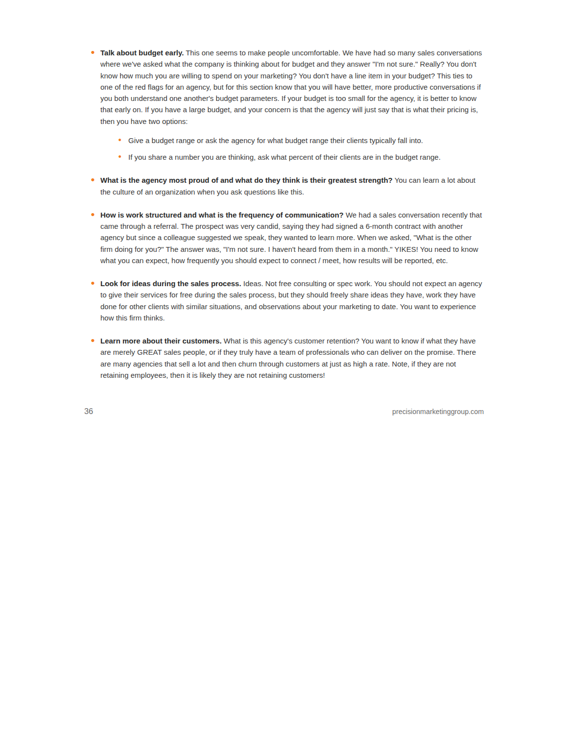Talk about budget early. This one seems to make people uncomfortable. We have had so many sales conversations where we've asked what the company is thinking about for budget and they answer "I'm not sure." Really? You don't know how much you are willing to spend on your marketing? You don't have a line item in your budget? This ties to one of the red flags for an agency, but for this section know that you will have better, more productive conversations if you both understand one another's budget parameters. If your budget is too small for the agency, it is better to know that early on. If you have a large budget, and your concern is that the agency will just say that is what their pricing is, then you have two options:
Give a budget range or ask the agency for what budget range their clients typically fall into.
If you share a number you are thinking, ask what percent of their clients are in the budget range.
What is the agency most proud of and what do they think is their greatest strength? You can learn a lot about the culture of an organization when you ask questions like this.
How is work structured and what is the frequency of communication? We had a sales conversation recently that came through a referral. The prospect was very candid, saying they had signed a 6-month contract with another agency but since a colleague suggested we speak, they wanted to learn more. When we asked, "What is the other firm doing for you?" The answer was, "I'm not sure. I haven't heard from them in a month." YIKES! You need to know what you can expect, how frequently you should expect to connect / meet, how results will be reported, etc.
Look for ideas during the sales process. Ideas. Not free consulting or spec work. You should not expect an agency to give their services for free during the sales process, but they should freely share ideas they have, work they have done for other clients with similar situations, and observations about your marketing to date. You want to experience how this firm thinks.
Learn more about their customers. What is this agency's customer retention? You want to know if what they have are merely GREAT sales people, or if they truly have a team of professionals who can deliver on the promise. There are many agencies that sell a lot and then churn through customers at just as high a rate. Note, if they are not retaining employees, then it is likely they are not retaining customers!
36 precisionmarketinggroup.com